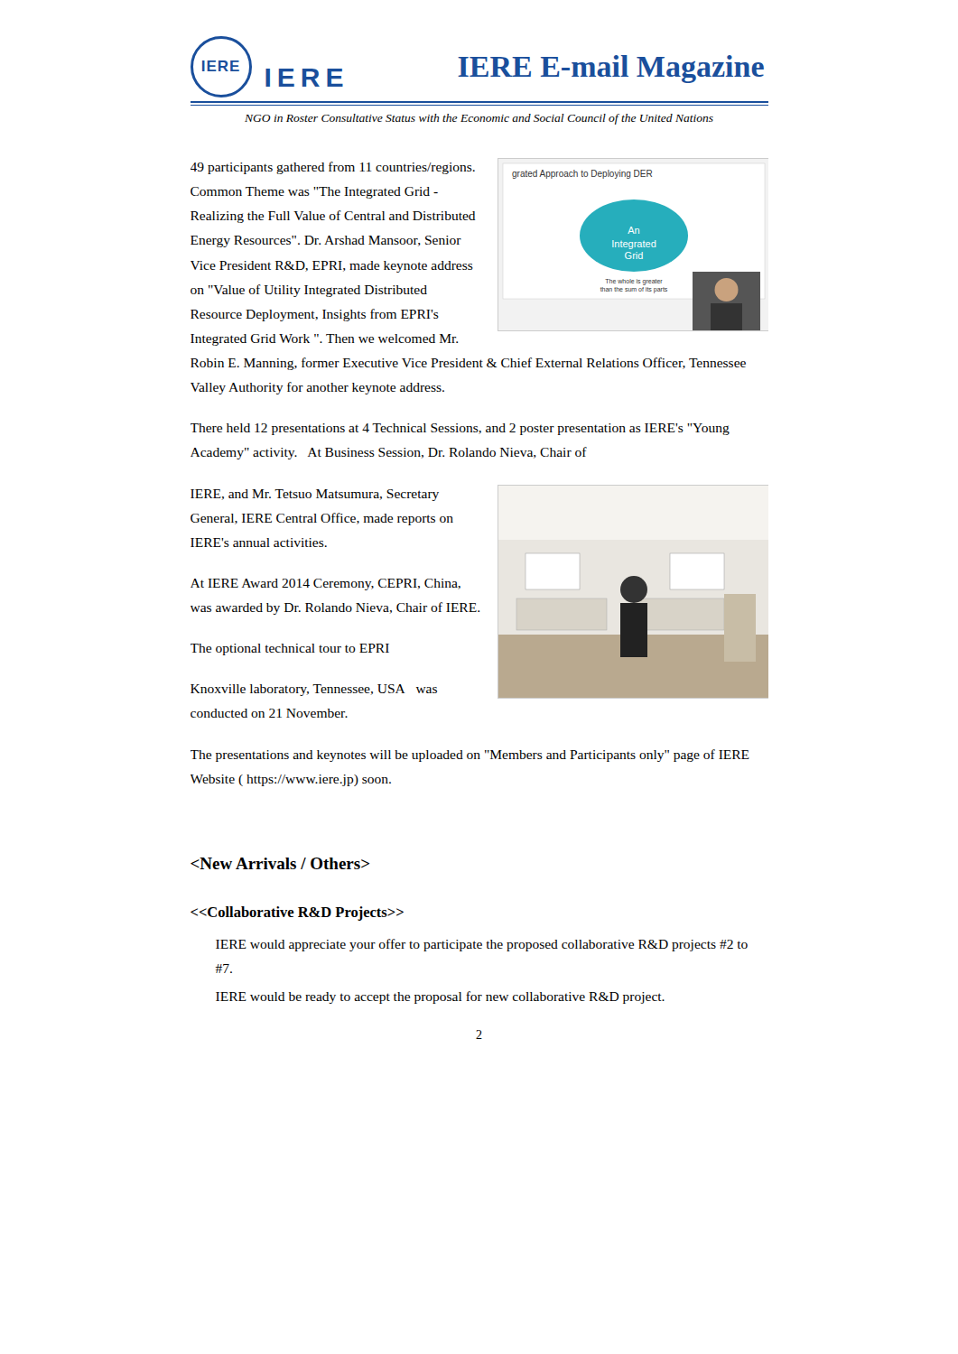IERE
IERE
IERE E-mail Magazine
NGO in Roster Consultative Status with the Economic and Social Council of the United Nations
49 participants gathered from 11 countries/regions. Common Theme was "The Integrated Grid - Realizing the Full Value of Central and Distributed Energy Resources". Dr. Arshad Mansoor, Senior Vice President R&D, EPRI, made keynote address on "Value of Utility Integrated Distributed Resource Deployment, Insights from EPRI's Integrated Grid Work ". Then we welcomed Mr. Robin E. Manning, former Executive Vice President & Chief External Relations Officer, Tennessee Valley Authority for another keynote address.
There held 12 presentations at 4 Technical Sessions, and 2 poster presentation as IERE's "Young Academy" activity. At Business Session, Dr. Rolando Nieva, Chair of
IERE, and Mr. Tetsuo Matsumura, Secretary General, IERE Central Office, made reports on IERE's annual activities.
At IERE Award 2014 Ceremony, CEPRI, China, was awarded by Dr. Rolando Nieva, Chair of IERE.
The optional technical tour to EPRI
Knoxville laboratory, Tennessee, USA was conducted on 21 November.
The presentations and keynotes will be uploaded on "Members and Participants only" page of IERE Website ( https://www.iere.jp) soon.
<New Arrivals / Others>
<<Collaborative R&D Projects>>
IERE would appreciate your offer to participate the proposed collaborative R&D projects #2 to #7.
IERE would be ready to accept the proposal for new collaborative R&D project.
2